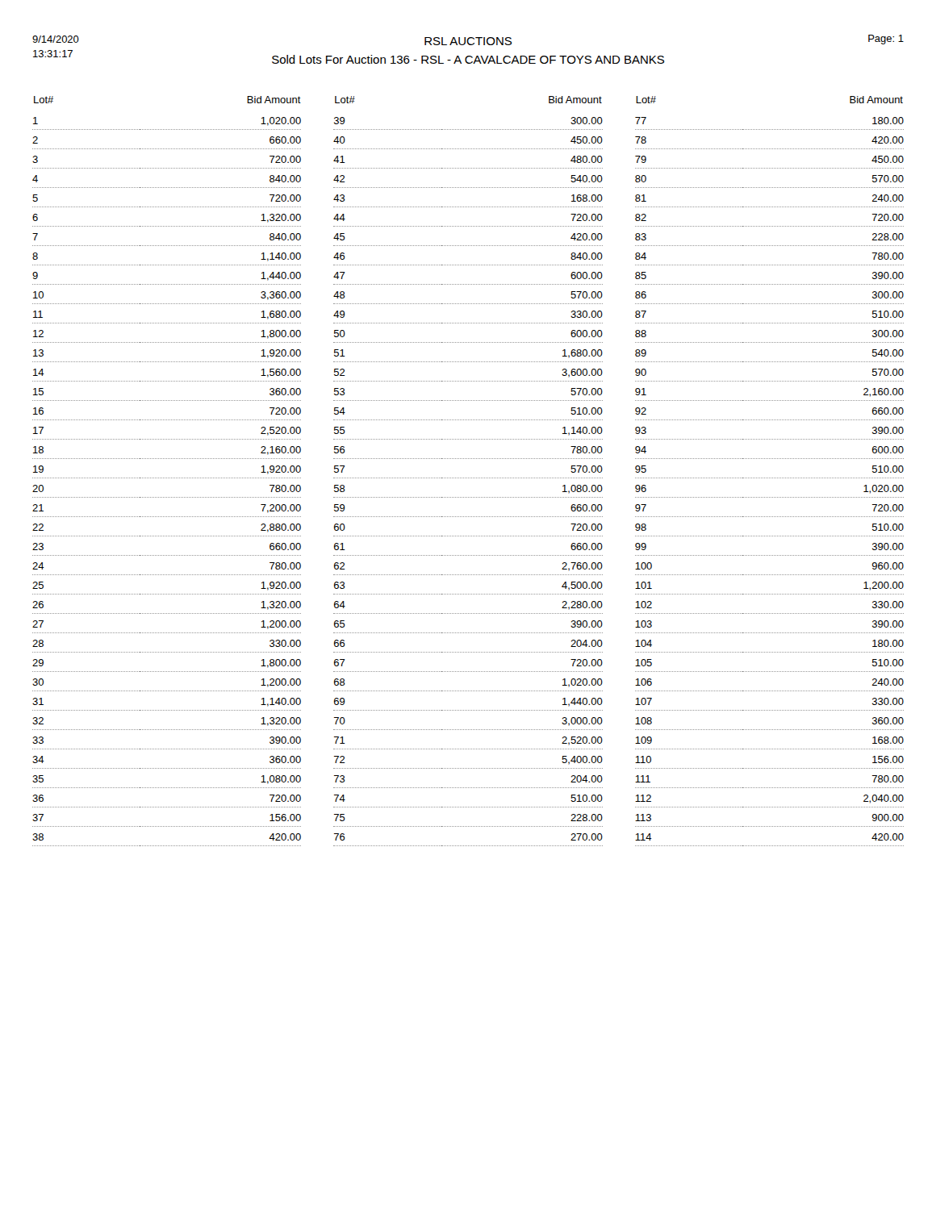9/14/2020
13:31:17
Page: 1
RSL AUCTIONS
Sold Lots For Auction 136 - RSL - A CAVALCADE OF TOYS AND BANKS
| Lot# | Bid Amount |
| --- | --- |
| 1 | 1,020.00 |
| 2 | 660.00 |
| 3 | 720.00 |
| 4 | 840.00 |
| 5 | 720.00 |
| 6 | 1,320.00 |
| 7 | 840.00 |
| 8 | 1,140.00 |
| 9 | 1,440.00 |
| 10 | 3,360.00 |
| 11 | 1,680.00 |
| 12 | 1,800.00 |
| 13 | 1,920.00 |
| 14 | 1,560.00 |
| 15 | 360.00 |
| 16 | 720.00 |
| 17 | 2,520.00 |
| 18 | 2,160.00 |
| 19 | 1,920.00 |
| 20 | 780.00 |
| 21 | 7,200.00 |
| 22 | 2,880.00 |
| 23 | 660.00 |
| 24 | 780.00 |
| 25 | 1,920.00 |
| 26 | 1,320.00 |
| 27 | 1,200.00 |
| 28 | 330.00 |
| 29 | 1,800.00 |
| 30 | 1,200.00 |
| 31 | 1,140.00 |
| 32 | 1,320.00 |
| 33 | 390.00 |
| 34 | 360.00 |
| 35 | 1,080.00 |
| 36 | 720.00 |
| 37 | 156.00 |
| 38 | 420.00 |
| Lot# | Bid Amount |
| --- | --- |
| 39 | 300.00 |
| 40 | 450.00 |
| 41 | 480.00 |
| 42 | 540.00 |
| 43 | 168.00 |
| 44 | 720.00 |
| 45 | 420.00 |
| 46 | 840.00 |
| 47 | 600.00 |
| 48 | 570.00 |
| 49 | 330.00 |
| 50 | 600.00 |
| 51 | 1,680.00 |
| 52 | 3,600.00 |
| 53 | 570.00 |
| 54 | 510.00 |
| 55 | 1,140.00 |
| 56 | 780.00 |
| 57 | 570.00 |
| 58 | 1,080.00 |
| 59 | 660.00 |
| 60 | 720.00 |
| 61 | 660.00 |
| 62 | 2,760.00 |
| 63 | 4,500.00 |
| 64 | 2,280.00 |
| 65 | 390.00 |
| 66 | 204.00 |
| 67 | 720.00 |
| 68 | 1,020.00 |
| 69 | 1,440.00 |
| 70 | 3,000.00 |
| 71 | 2,520.00 |
| 72 | 5,400.00 |
| 73 | 204.00 |
| 74 | 510.00 |
| 75 | 228.00 |
| 76 | 270.00 |
| Lot# | Bid Amount |
| --- | --- |
| 77 | 180.00 |
| 78 | 420.00 |
| 79 | 450.00 |
| 80 | 570.00 |
| 81 | 240.00 |
| 82 | 720.00 |
| 83 | 228.00 |
| 84 | 780.00 |
| 85 | 390.00 |
| 86 | 300.00 |
| 87 | 510.00 |
| 88 | 300.00 |
| 89 | 540.00 |
| 90 | 570.00 |
| 91 | 2,160.00 |
| 92 | 660.00 |
| 93 | 390.00 |
| 94 | 600.00 |
| 95 | 510.00 |
| 96 | 1,020.00 |
| 97 | 720.00 |
| 98 | 510.00 |
| 99 | 390.00 |
| 100 | 960.00 |
| 101 | 1,200.00 |
| 102 | 330.00 |
| 103 | 390.00 |
| 104 | 180.00 |
| 105 | 510.00 |
| 106 | 240.00 |
| 107 | 330.00 |
| 108 | 360.00 |
| 109 | 168.00 |
| 110 | 156.00 |
| 111 | 780.00 |
| 112 | 2,040.00 |
| 113 | 900.00 |
| 114 | 420.00 |